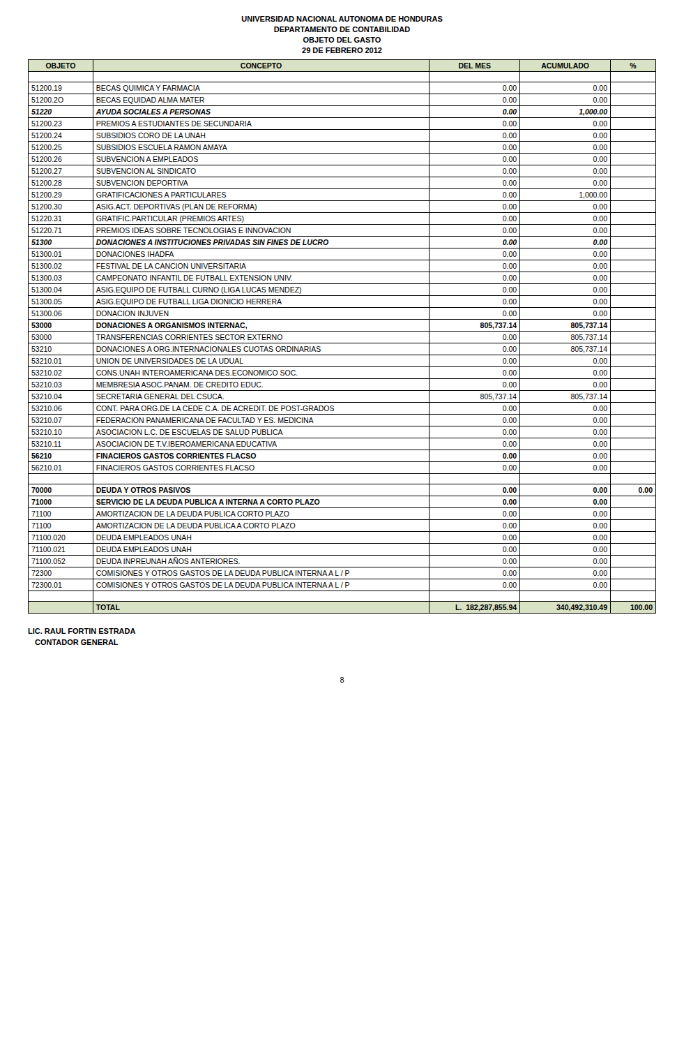UNIVERSIDAD NACIONAL AUTONOMA DE HONDURAS
DEPARTAMENTO DE CONTABILIDAD
OBJETO DEL GASTO
29 DE FEBRERO 2012
| OBJETO | CONCEPTO | DEL MES | ACUMULADO | % |
| --- | --- | --- | --- | --- |
| 51200.19 | BECAS QUIMICA Y FARMACIA | 0.00 | 0.00 | |
| 51200.2O | BECAS EQUIDAD ALMA MATER | 0.00 | 0.00 | |
| 51220 | AYUDA SOCIALES A PERSONAS | 0.00 | 1,000.00 | |
| 51200.23 | PREMIOS A ESTUDIANTES DE SECUNDARIA | 0.00 | 0.00 | |
| 51200.24 | SUBSIDIOS CORO DE LA UNAH | 0.00 | 0.00 | |
| 51200.25 | SUBSIDIOS ESCUELA RAMON AMAYA | 0.00 | 0.00 | |
| 51200.26 | SUBVENCION A EMPLEADOS | 0.00 | 0.00 | |
| 51200.27 | SUBVENCION AL SINDICATO | 0.00 | 0.00 | |
| 51200.28 | SUBVENCION DEPORTIVA | 0.00 | 0.00 | |
| 51200.29 | GRATIFICACIONES A PARTICULARES | 0.00 | 1,000.00 | |
| 51200.30 | ASIG.ACT. DEPORTIVAS (PLAN DE REFORMA) | 0.00 | 0.00 | |
| 51220.31 | GRATIFIC.PARTICULAR (PREMIOS ARTES) | 0.00 | 0.00 | |
| 51220.71 | PREMIOS IDEAS SOBRE TECNOLOGIAS E INNOVACION | 0.00 | 0.00 | |
| 51300 | DONACIONES A INSTITUCIONES PRIVADAS SIN FINES DE LUCRO | 0.00 | 0.00 | |
| 51300.01 | DONACIONES IHADFA | 0.00 | 0.00 | |
| 51300.02 | FESTIVAL DE LA CANCION UNIVERSITARIA | 0.00 | 0.00 | |
| 51300.03 | CAMPEONATO INFANTIL DE FUTBALL EXTENSION UNIV. | 0.00 | 0.00 | |
| 51300.04 | ASIG.EQUIPO DE FUTBALL CURNO (LIGA LUCAS MENDEZ) | 0.00 | 0.00 | |
| 51300.05 | ASIG.EQUIPO DE FUTBALL LIGA DIONICIO HERRERA | 0.00 | 0.00 | |
| 51300.06 | DONACION INJUVEN | 0.00 | 0.00 | |
| 53000 | DONACIONES A ORGANISMOS INTERNAC, | 805,737.14 | 805,737.14 | |
| 53000 | TRANSFERENCIAS CORRIENTES SECTOR EXTERNO | 0.00 | 805,737.14 | |
| 53210 | DONACIONES A ORG.INTERNACIONALES CUOTAS ORDINARIAS | 0.00 | 805,737.14 | |
| 53210.01 | UNION DE UNIVERSIDADES DE LA UDUAL | 0.00 | 0.00 | |
| 53210.02 | CONS.UNAH INTEROAMERICANA DES.ECONOMICO SOC. | 0.00 | 0.00 | |
| 53210.03 | MEMBRESIA ASOC.PANAM. DE CREDITO EDUC. | 0.00 | 0.00 | |
| 53210.04 | SECRETARIA GENERAL DEL CSUCA. | 805,737.14 | 805,737.14 | |
| 53210.06 | CONT. PARA ORG.DE LA CEDE C.A. DE ACREDIT. DE POST-GRADOS | 0.00 | 0.00 | |
| 53210.07 | FEDERACION PANAMERICANA DE FACULTAD Y ES. MEDICINA | 0.00 | 0.00 | |
| 53210.10 | ASOCIACION L.C. DE ESCUELAS DE SALUD PUBLICA | 0.00 | 0.00 | |
| 53210.11 | ASOCIACION DE T.V.IBEROAMERICANA EDUCATIVA | 0.00 | 0.00 | |
| 56210 | FINACIEROS GASTOS CORRIENTES FLACSO | 0.00 | 0.00 | |
| 56210.01 | FINACIEROS GASTOS CORRIENTES FLACSO | 0.00 | 0.00 | |
| 70000 | DEUDA Y OTROS PASIVOS | 0.00 | 0.00 | 0.00 |
| 71000 | SERVICIO DE LA DEUDA PUBLICA A INTERNA A CORTO PLAZO | 0.00 | 0.00 | |
| 71100 | AMORTIZACION DE LA DEUDA PUBLICA CORTO PLAZO | 0.00 | 0.00 | |
| 71100 | AMORTIZACION DE LA DEUDA PUBLICA A CORTO PLAZO | 0.00 | 0.00 | |
| 71100.020 | DEUDA EMPLEADOS UNAH | 0.00 | 0.00 | |
| 71100.021 | DEUDA EMPLEADOS UNAH | 0.00 | 0.00 | |
| 71100.052 | DEUDA INPREUNAH AÑOS ANTERIORES. | 0.00 | 0.00 | |
| 72300 | COMISIONES Y OTROS GASTOS DE LA DEUDA PUBLICA INTERNA A L / P | 0.00 | 0.00 | |
| 72300.01 | COMISIONES Y OTROS GASTOS DE LA DEUDA PUBLICA INTERNA A L / P | 0.00 | 0.00 | |
| | TOTAL | L. 182,287,855.94 | 340,492,310.49 | 100.00 |
LIC. RAUL FORTIN ESTRADA
CONTADOR GENERAL
8